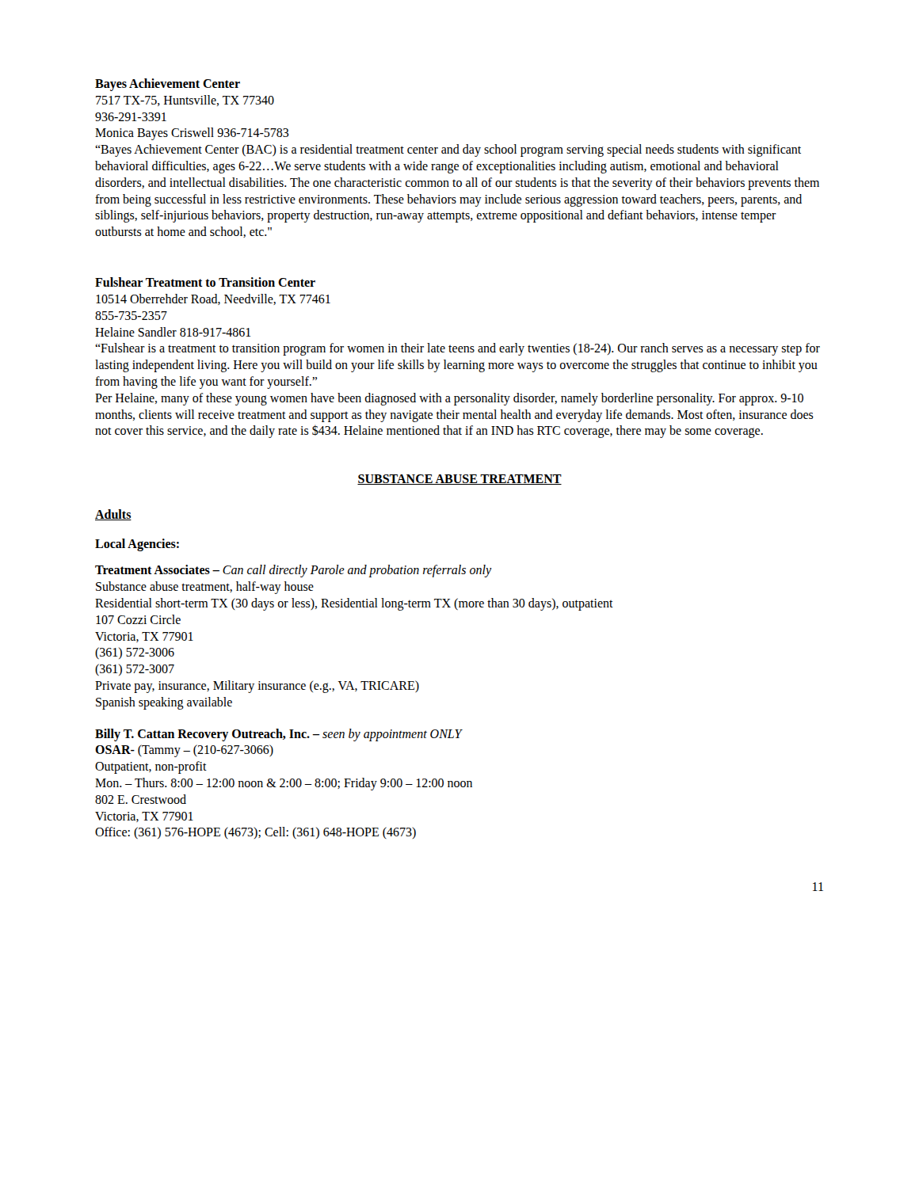Bayes Achievement Center
7517 TX-75, Huntsville, TX 77340
936-291-3391
Monica Bayes Criswell 936-714-5783
“Bayes Achievement Center (BAC) is a residential treatment center and day school program serving special needs students with significant behavioral difficulties, ages 6-22…We serve students with a wide range of exceptionalities including autism, emotional and behavioral disorders, and intellectual disabilities. The one characteristic common to all of our students is that the severity of their behaviors prevents them from being successful in less restrictive environments. These behaviors may include serious aggression toward teachers, peers, parents, and siblings, self-injurious behaviors, property destruction, run-away attempts, extreme oppositional and defiant behaviors, intense temper outbursts at home and school, etc."
Fulshear Treatment to Transition Center
10514 Oberrehder Road, Needville, TX 77461
855-735-2357
Helaine Sandler 818-917-4861
“Fulshear is a treatment to transition program for women in their late teens and early twenties (18-24). Our ranch serves as a necessary step for lasting independent living. Here you will build on your life skills by learning more ways to overcome the struggles that continue to inhibit you from having the life you want for yourself.”
Per Helaine, many of these young women have been diagnosed with a personality disorder, namely borderline personality. For approx. 9-10 months, clients will receive treatment and support as they navigate their mental health and everyday life demands. Most often, insurance does not cover this service, and the daily rate is $434. Helaine mentioned that if an IND has RTC coverage, there may be some coverage.
SUBSTANCE ABUSE TREATMENT
Adults
Local Agencies:
Treatment Associates – Can call directly Parole and probation referrals only
Substance abuse treatment, half-way house
Residential short-term TX (30 days or less), Residential long-term TX (more than 30 days), outpatient
107 Cozzi Circle
Victoria, TX 77901
(361) 572-3006
(361) 572-3007
Private pay, insurance, Military insurance (e.g., VA, TRICARE)
Spanish speaking available
Billy T. Cattan Recovery Outreach, Inc. – seen by appointment ONLY
OSAR- (Tammy – (210-627-3066)
Outpatient, non-profit
Mon. – Thurs. 8:00 – 12:00 noon & 2:00 – 8:00; Friday 9:00 – 12:00 noon
802 E. Crestwood
Victoria, TX 77901
Office: (361) 576-HOPE (4673); Cell: (361) 648-HOPE (4673)
11